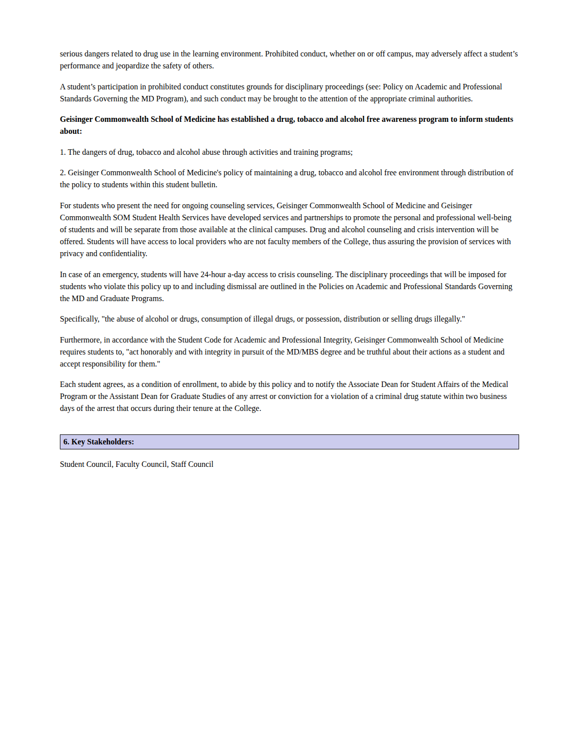serious dangers related to drug use in the learning environment. Prohibited conduct, whether on or off campus, may adversely affect a student’s performance and jeopardize the safety of others.
A student’s participation in prohibited conduct constitutes grounds for disciplinary proceedings (see: Policy on Academic and Professional Standards Governing the MD Program), and such conduct may be brought to the attention of the appropriate criminal authorities.
Geisinger Commonwealth School of Medicine has established a drug, tobacco and alcohol free awareness program to inform students about:
1. The dangers of drug, tobacco and alcohol abuse through activities and training programs;
2. Geisinger Commonwealth School of Medicine's policy of maintaining a drug, tobacco and alcohol free environment through distribution of the policy to students within this student bulletin.
For students who present the need for ongoing counseling services, Geisinger Commonwealth School of Medicine and Geisinger Commonwealth SOM Student Health Services have developed services and partnerships to promote the personal and professional well-being of students and will be separate from those available at the clinical campuses. Drug and alcohol counseling and crisis intervention will be offered. Students will have access to local providers who are not faculty members of the College, thus assuring the provision of services with privacy and confidentiality.
In case of an emergency, students will have 24-hour a-day access to crisis counseling. The disciplinary proceedings that will be imposed for students who violate this policy up to and including dismissal are outlined in the Policies on Academic and Professional Standards Governing the MD and Graduate Programs.
Specifically, "the abuse of alcohol or drugs, consumption of illegal drugs, or possession, distribution or selling drugs illegally."
Furthermore, in accordance with the Student Code for Academic and Professional Integrity, Geisinger Commonwealth School of Medicine requires students to, "act honorably and with integrity in pursuit of the MD/MBS degree and be truthful about their actions as a student and accept responsibility for them."
Each student agrees, as a condition of enrollment, to abide by this policy and to notify the Associate Dean for Student Affairs of the Medical Program or the Assistant Dean for Graduate Studies of any arrest or conviction for a violation of a criminal drug statute within two business days of the arrest that occurs during their tenure at the College.
6. Key Stakeholders:
Student Council, Faculty Council, Staff Council